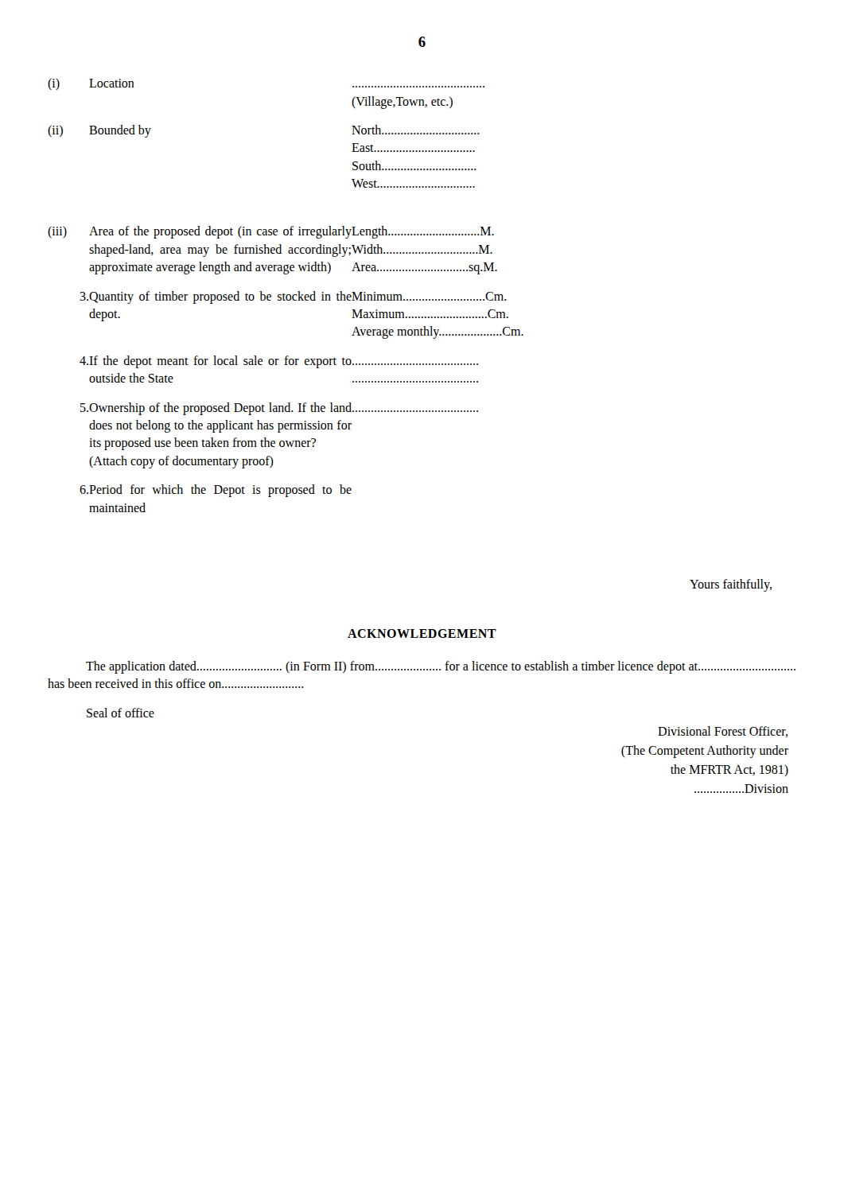6
| (i) | Location | .......................................... (Village,Town, etc.) |
| (ii) | Bounded by | North............................... East................................ South.............................. West............................... |
| (iii) | Area of the proposed depot (in case of irregularly shaped-land, area may be furnished accordingly; approximate average length and average width) | Length.............................M. Width..............................M. Area.............................sq.M. |
| 3. | Quantity of timber proposed to be stocked in the depot. | Minimum..........................Cm. Maximum..........................Cm. Average monthly....................Cm. |
| 4. | If the depot meant for local sale or for export to outside the State | ........................................ ........................................ |
| 5. | Ownership of the proposed Depot land. If the land does not belong to the applicant has permission for its proposed use been taken from the owner? (Attach copy of documentary proof) | ........................................ |
| 6. | Period for which the Depot is proposed to be maintained | |
Yours faithfully,
ACKNOWLEDGEMENT
The application dated........................... (in Form II) from..................... for a licence to establish a timber licence depot at............................... has been received in this office on..........................
Seal of office
Divisional Forest Officer,
(The Competent Authority under
the MFRTR Act, 1981)
................Division